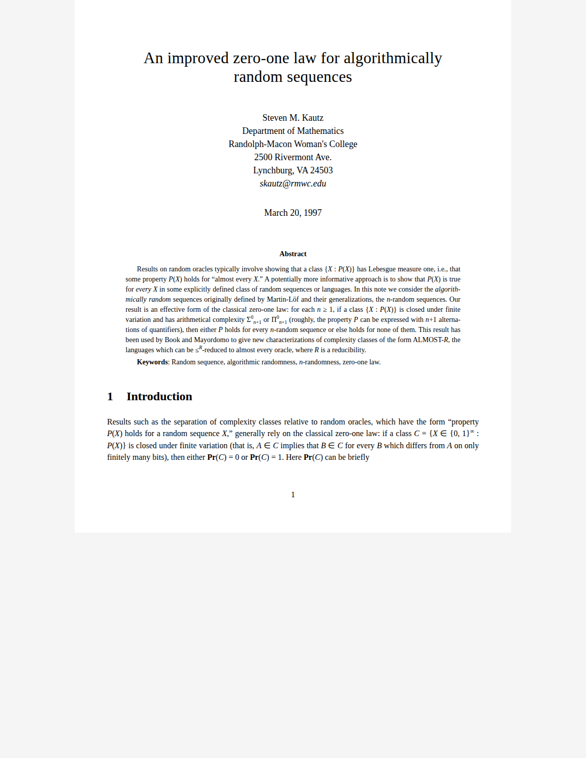An improved zero-one law for algorithmically
random sequences
Steven M. Kautz Department of Mathematics Randolph-Macon Woman's College 2500 Rivermont Ave. Lynchburg, VA 24503 skautz@rmwc.edu
March 20, 1997
Abstract
Results on random oracles typically involve showing that a class {X : P(X)} has Lebesgue measure one, i.e., that some property P(X) holds for “almost every X.” A potentially more informative approach is to show that P(X) is true for every X in some explicitly defined class of random sequences or languages. In this note we consider the algorithmically random sequences originally defined by Martin-Löf and their generalizations, the n-random sequences. Our result is an effective form of the classical zero-one law: for each n ≥ 1, if a class {X : P(X)} is closed under finite variation and has arithmetical complexity Σ0n+1 or Π0n+1 (roughly, the property P can be expressed with n+1 alternations of quantifiers), then either P holds for every n-random sequence or else holds for none of them. This result has been used by Book and Mayordomo to give new characterizations of complexity classes of the form ALMOST-R, the languages which can be ≤R-reduced to almost every oracle, where R is a reducibility.
Keywords: Random sequence, algorithmic randomness, n-randomness, zero-one law.
1 Introduction
Results such as the separation of complexity classes relative to random oracles, which have the form “property P(X) holds for a random sequence X,” generally rely on the classical zero-one law: if a class C = {X ∈ {0, 1}∞ : P(X)} is closed under finite variation (that is, A ∈ C implies that B ∈ C for every B which differs from A on only finitely many bits), then either Pr(C) = 0 or Pr(C) = 1. Here Pr(C) can be briefly
1